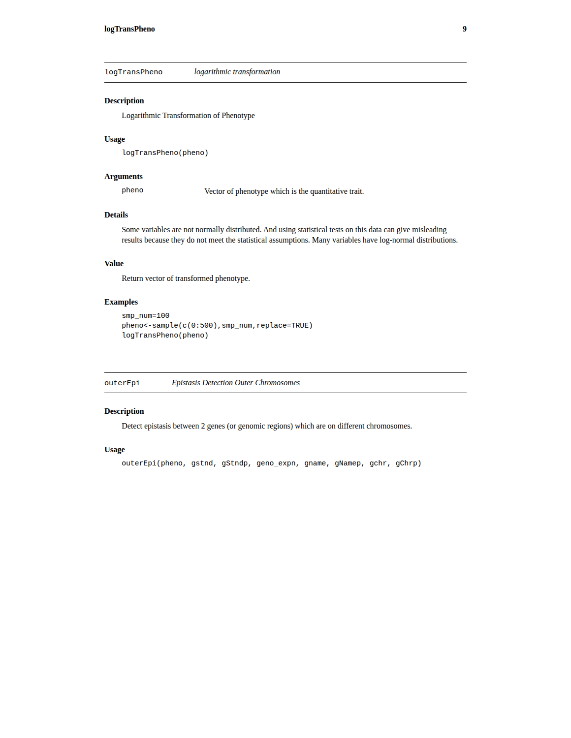logTransPheno 9
logTransPheno logarithmic transformation
Description
Logarithmic Transformation of Phenotype
Usage
logTransPheno(pheno)
Arguments
pheno
Vector of phenotype which is the quantitative trait.
Details
Some variables are not normally distributed. And using statistical tests on this data can give misleading results because they do not meet the statistical assumptions. Many variables have log-normal distributions.
Value
Return vector of transformed phenotype.
Examples
smp_num=100
pheno<-sample(c(0:500),smp_num,replace=TRUE)
logTransPheno(pheno)
outerEpi Epistasis Detection Outer Chromosomes
Description
Detect epistasis between 2 genes (or genomic regions) which are on different chromosomes.
Usage
outerEpi(pheno, gstnd, gStndp, geno_expn, gname, gNamep, gchr, gChrp)